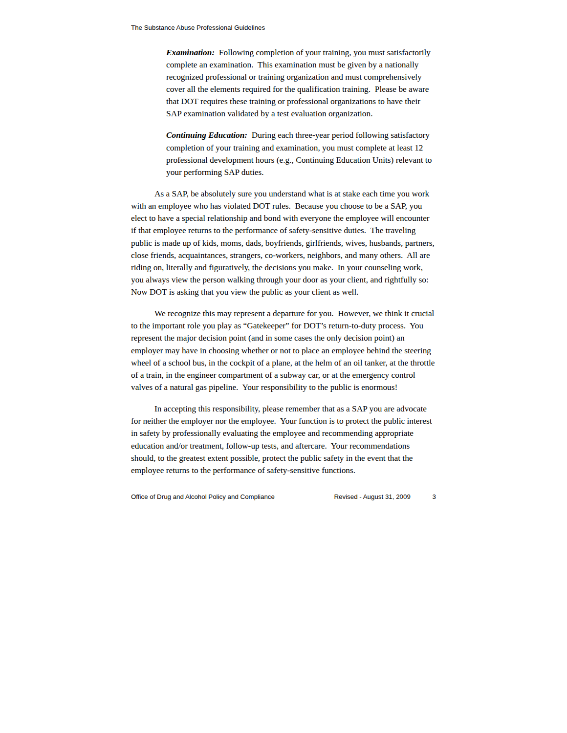The Substance Abuse Professional Guidelines
Examination: Following completion of your training, you must satisfactorily complete an examination. This examination must be given by a nationally recognized professional or training organization and must comprehensively cover all the elements required for the qualification training. Please be aware that DOT requires these training or professional organizations to have their SAP examination validated by a test evaluation organization.
Continuing Education: During each three-year period following satisfactory completion of your training and examination, you must complete at least 12 professional development hours (e.g., Continuing Education Units) relevant to your performing SAP duties.
As a SAP, be absolutely sure you understand what is at stake each time you work with an employee who has violated DOT rules. Because you choose to be a SAP, you elect to have a special relationship and bond with everyone the employee will encounter if that employee returns to the performance of safety-sensitive duties. The traveling public is made up of kids, moms, dads, boyfriends, girlfriends, wives, husbands, partners, close friends, acquaintances, strangers, co-workers, neighbors, and many others. All are riding on, literally and figuratively, the decisions you make. In your counseling work, you always view the person walking through your door as your client, and rightfully so: Now DOT is asking that you view the public as your client as well.
We recognize this may represent a departure for you. However, we think it crucial to the important role you play as “Gatekeeper” for DOT’s return-to-duty process. You represent the major decision point (and in some cases the only decision point) an employer may have in choosing whether or not to place an employee behind the steering wheel of a school bus, in the cockpit of a plane, at the helm of an oil tanker, at the throttle of a train, in the engineer compartment of a subway car, or at the emergency control valves of a natural gas pipeline. Your responsibility to the public is enormous!
In accepting this responsibility, please remember that as a SAP you are advocate for neither the employer nor the employee. Your function is to protect the public interest in safety by professionally evaluating the employee and recommending appropriate education and/or treatment, follow-up tests, and aftercare. Your recommendations should, to the greatest extent possible, protect the public safety in the event that the employee returns to the performance of safety-sensitive functions.
Office of Drug and Alcohol Policy and Compliance
Revised - August 31, 2009
3